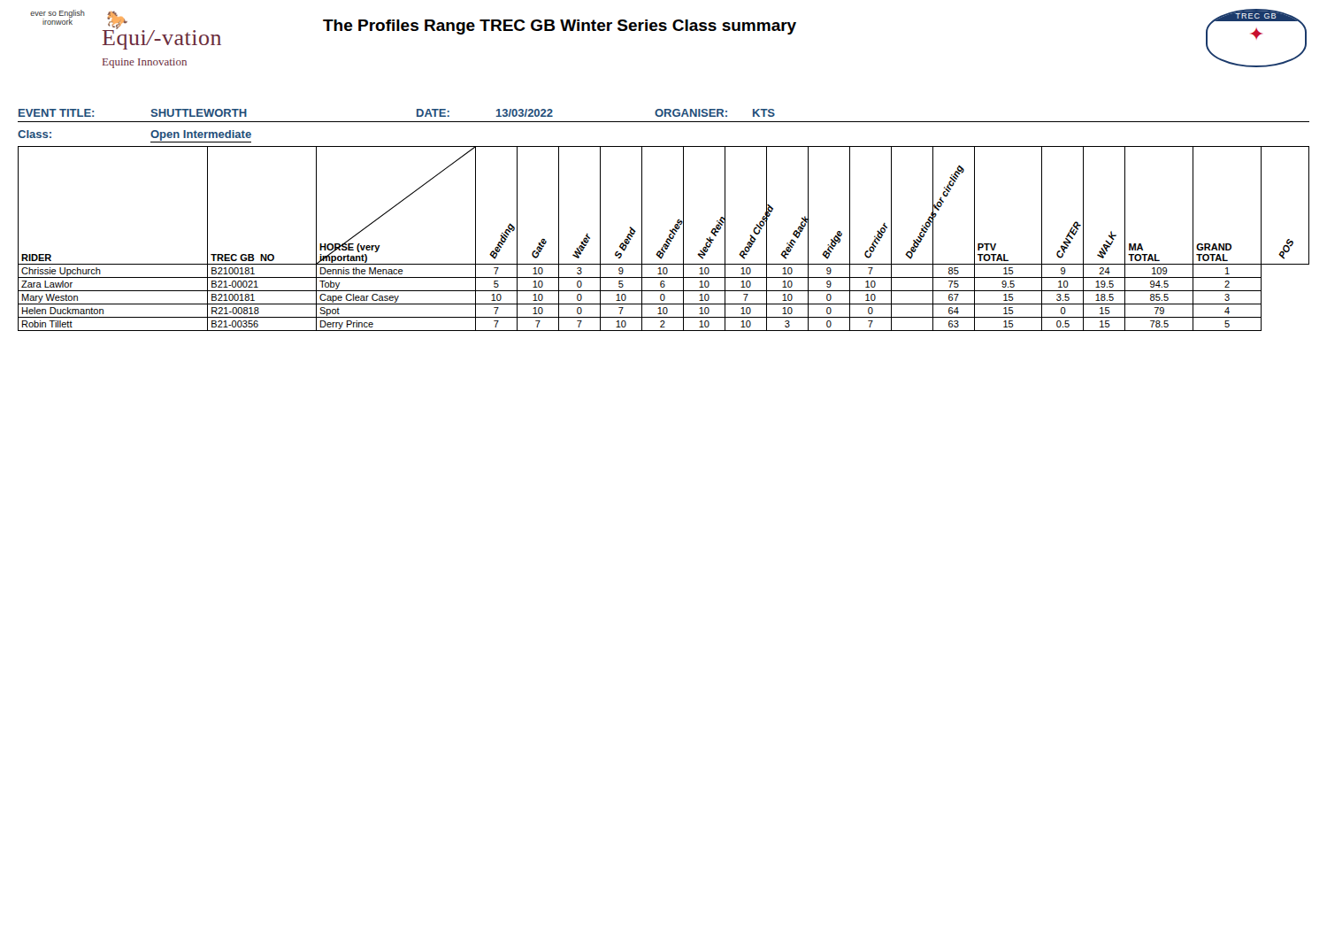ever so English ironwork
🐎
Equi/-vation
Equine Innovation
The Profiles Range TREC GB Winter Series Class summary
TREC GB
✦
EVENT TITLE:
SHUTTLEWORTH
DATE:
13/03/2022
ORGANISER:
KTS
Class:
Open Intermediate
| RIDER | TREC GB NO | HORSE (very important) | Bending | Gate | Water | S Bend | Branches | Neck Rein | Road Closed | Rein Back | Bridge | Corridor | Deductions for circling | | PTV TOTAL | CANTER | WALK | MA TOTAL | GRAND TOTAL | POS |
| --- | --- | --- | --- | --- | --- | --- | --- | --- | --- | --- | --- | --- | --- | --- | --- | --- | --- | --- | --- | --- |
| Chrissie Upchurch | B2100181 | Dennis the Menace | 7 | 10 | 3 | 9 | 10 | 10 | 10 | 10 | 9 | 7 | | 85 | 15 | 9 | 24 | 109 | 1 |
| Zara Lawlor | B21-00021 | Toby | 5 | 10 | 0 | 5 | 6 | 10 | 10 | 10 | 9 | 10 | | 75 | 9.5 | 10 | 19.5 | 94.5 | 2 |
| Mary Weston | B2100181 | Cape Clear Casey | 10 | 10 | 0 | 10 | 0 | 10 | 7 | 10 | 0 | 10 | | 67 | 15 | 3.5 | 18.5 | 85.5 | 3 |
| Helen Duckmanton | R21-00818 | Spot | 7 | 10 | 0 | 7 | 10 | 10 | 10 | 10 | 0 | 0 | | 64 | 15 | 0 | 15 | 79 | 4 |
| Robin Tillett | B21-00356 | Derry Prince | 7 | 7 | 7 | 10 | 2 | 10 | 10 | 3 | 0 | 7 | | 63 | 15 | 0.5 | 15 | 78.5 | 5 |